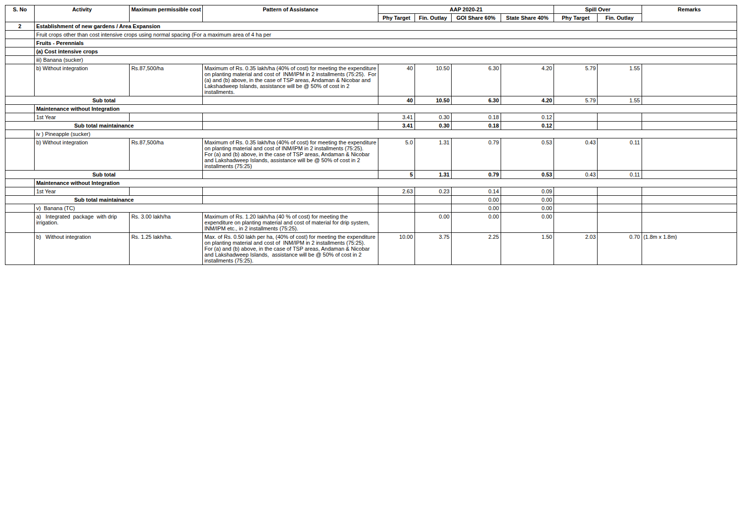| S. No | Activity | Maximum permissible cost | Pattern of Assistance | AAP 2020-21 | Spill Over | Remarks |
| --- | --- | --- | --- | --- | --- | --- |
| Phy Target | Fin. Outlay | GOI Share 60% | State Share 40% | Phy Target | Fin. Outlay |
| 2 | Establishment of new gardens / Area Expansion |
| | Fruit crops other than cost intensive crops using normal spacing (For a maximum area of 4 ha per |
| | Fruits - Perennials |
| | (a) Cost intensive crops |
| | iii) Banana (sucker) |
| | b) Without integration | Rs.87,500/ha | Maximum of Rs. 0.35 lakh/ha (40% of cost) for meeting the expenditure on planting material and cost of INM/IPM in 2 installments (75:25). For (a) and (b) above, in the case of TSP areas, Andaman & Nicobar and Lakshadweep Islands, assistance will be @ 50% of cost in 2 installments. | 40 | 10.50 | 6.30 | 4.20 | 5.79 | 1.55 | |
| Sub total | | 40 | 10.50 | 6.30 | 4.20 | 5.79 | 1.55 | |
| | Maintenance without Integration |
| | 1st Year | | | 3.41 | 0.30 | 0.18 | 0.12 | | | |
| Sub total maintainance | | 3.41 | 0.30 | 0.18 | 0.12 | | | |
| | iv ) Pineapple (sucker) |
| | b) Without integration | Rs.87,500/ha | Maximum of Rs. 0.35 lakh/ha (40% of cost) for meeting the expenditure on planting material and cost of INM/IPM in 2 installments (75:25). For (a) and (b) above, in the case of TSP areas, Andaman & Nicobar and Lakshadweep Islands, assistance will be @ 50% of cost in 2 installments (75:25) | 5.0 | 1.31 | 0.79 | 0.53 | 0.43 | 0.11 | |
| Sub total | | 5 | 1.31 | 0.79 | 0.53 | 0.43 | 0.11 | |
| | Maintenance without Integration |
| | 1st Year | | | 2.63 | 0.23 | 0.14 | 0.09 | | | |
| Sub total maintainance | | | | 0.00 | 0.00 | | | |
| | v) Banana (TC) | | | 0.00 | 0.00 | | | |
| | a) Integrated package with drip irrigation. | Rs. 3.00 lakh/ha | Maximum of Rs. 1.20 lakh/ha (40 % of cost) for meeting the expenditure on planting material and cost of material for drip system, INM/IPM etc., in 2 installments (75:25). | | 0.00 | 0.00 | 0.00 | | | |
| | b) Without integration | Rs. 1.25 lakh/ha. | Max. of Rs. 0.50 lakh per ha, (40% of cost) for meeting the expenditure on planting material and cost of INM/IPM in 2 installments (75:25). For (a) and (b) above, in the case of TSP areas, Andaman & Nicobar and Lakshadweep Islands, assistance will be @ 50% of cost in 2 installments (75:25). | 10.00 | 3.75 | 2.25 | 1.50 | 2.03 | 0.70 | (1.8m x 1.8m) |